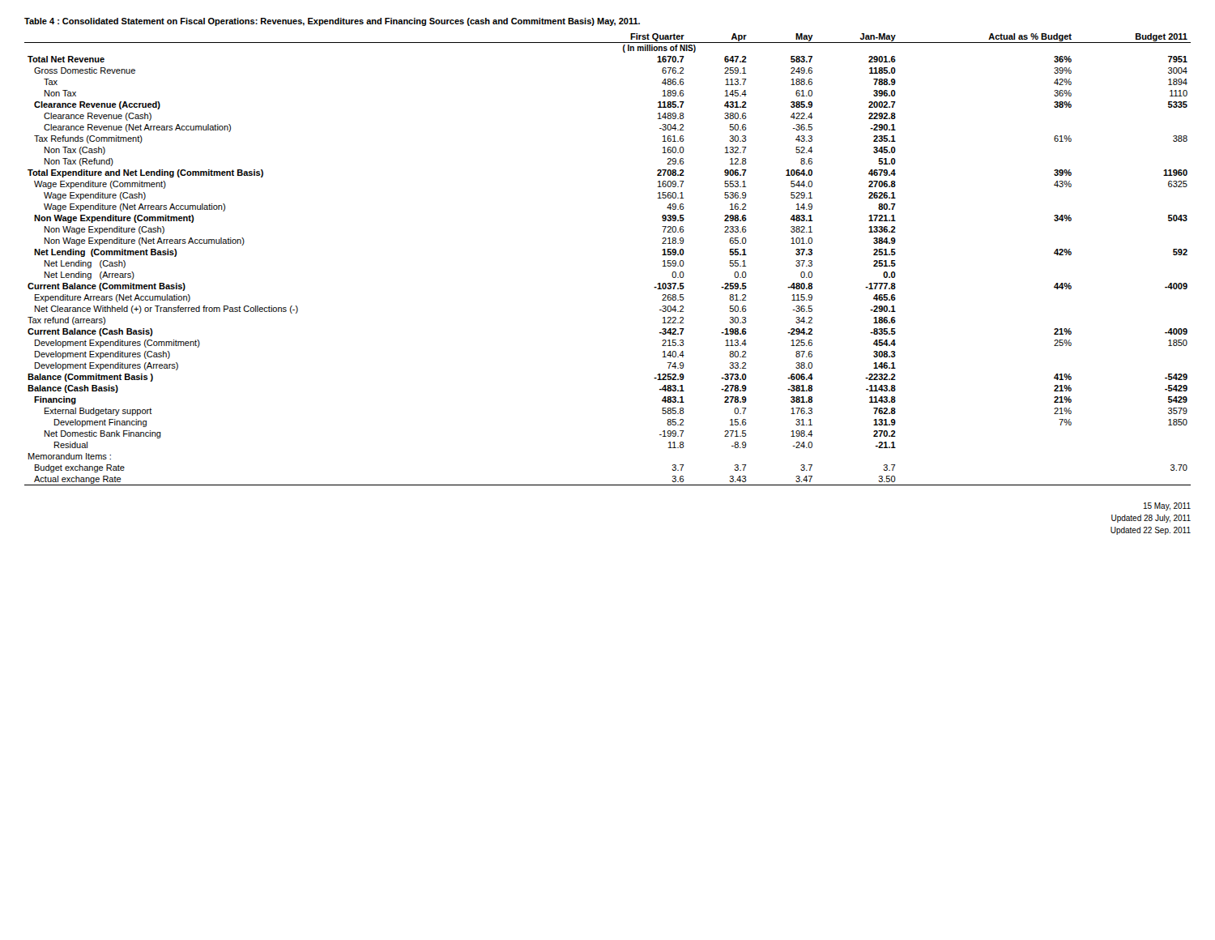Table 4 : Consolidated Statement on Fiscal Operations: Revenues, Expenditures and Financing Sources (cash and Commitment Basis) May, 2011.
| | First Quarter | Apr | May | Jan-May | Actual as % Budget | Budget 2011 |
| --- | --- | --- | --- | --- | --- | --- |
| | ( In millions of NIS) | | | | |
| Total Net Revenue | 1670.7 | 647.2 | 583.7 | 2901.6 | 36% | 7951 |
| Gross Domestic Revenue | 676.2 | 259.1 | 249.6 | 1185.0 | 39% | 3004 |
| Tax | 486.6 | 113.7 | 188.6 | 788.9 | 42% | 1894 |
| Non Tax | 189.6 | 145.4 | 61.0 | 396.0 | 36% | 1110 |
| Clearance Revenue (Accrued) | 1185.7 | 431.2 | 385.9 | 2002.7 | 38% | 5335 |
| Clearance Revenue (Cash) | 1489.8 | 380.6 | 422.4 | 2292.8 | | |
| Clearance Revenue (Net Arrears Accumulation) | -304.2 | 50.6 | -36.5 | -290.1 | | |
| Tax Refunds (Commitment) | 161.6 | 30.3 | 43.3 | 235.1 | 61% | 388 |
| Non Tax (Cash) | 160.0 | 132.7 | 52.4 | 345.0 | | |
| Non Tax (Refund) | 29.6 | 12.8 | 8.6 | 51.0 | | |
| Total Expenditure and Net Lending (Commitment Basis) | 2708.2 | 906.7 | 1064.0 | 4679.4 | 39% | 11960 |
| Wage Expenditure (Commitment) | 1609.7 | 553.1 | 544.0 | 2706.8 | 43% | 6325 |
| Wage Expenditure (Cash) | 1560.1 | 536.9 | 529.1 | 2626.1 | | |
| Wage Expenditure (Net Arrears Accumulation) | 49.6 | 16.2 | 14.9 | 80.7 | | |
| Non Wage Expenditure (Commitment) | 939.5 | 298.6 | 483.1 | 1721.1 | 34% | 5043 |
| Non Wage Expenditure (Cash) | 720.6 | 233.6 | 382.1 | 1336.2 | | |
| Non Wage Expenditure (Net Arrears Accumulation) | 218.9 | 65.0 | 101.0 | 384.9 | | |
| Net Lending (Commitment Basis) | 159.0 | 55.1 | 37.3 | 251.5 | 42% | 592 |
| Net Lending (Cash) | 159.0 | 55.1 | 37.3 | 251.5 | | |
| Net Lending (Arrears) | 0.0 | 0.0 | 0.0 | 0.0 | | |
| Current Balance (Commitment Basis) | -1037.5 | -259.5 | -480.8 | -1777.8 | 44% | -4009 |
| Expenditure Arrears (Net Accumulation) | 268.5 | 81.2 | 115.9 | 465.6 | | |
| Net Clearance Withheld (+) or Transferred from Past Collections (-) | -304.2 | 50.6 | -36.5 | -290.1 | | |
| Tax refund (arrears) | 122.2 | 30.3 | 34.2 | 186.6 | | |
| Current Balance (Cash Basis) | -342.7 | -198.6 | -294.2 | -835.5 | 21% | -4009 |
| Development Expenditures (Commitment) | 215.3 | 113.4 | 125.6 | 454.4 | 25% | 1850 |
| Development Expenditures (Cash) | 140.4 | 80.2 | 87.6 | 308.3 | | |
| Development Expenditures (Arrears) | 74.9 | 33.2 | 38.0 | 146.1 | | |
| Balance (Commitment Basis ) | -1252.9 | -373.0 | -606.4 | -2232.2 | 41% | -5429 |
| Balance (Cash Basis) | -483.1 | -278.9 | -381.8 | -1143.8 | 21% | -5429 |
| Financing | 483.1 | 278.9 | 381.8 | 1143.8 | 21% | 5429 |
| External Budgetary support | 585.8 | 0.7 | 176.3 | 762.8 | 21% | 3579 |
| Development Financing | 85.2 | 15.6 | 31.1 | 131.9 | 7% | 1850 |
| Net Domestic Bank Financing | -199.7 | 271.5 | 198.4 | 270.2 | | |
| Residual | 11.8 | -8.9 | -24.0 | -21.1 | | |
| Memorandum Items : | | | | | | |
| Budget exchange Rate | 3.7 | 3.7 | 3.7 | 3.7 | | 3.70 |
| Actual exchange Rate | 3.6 | 3.43 | 3.47 | 3.50 | | |
15 May, 2011
Updated 28 July, 2011
Updated 22 Sep. 2011